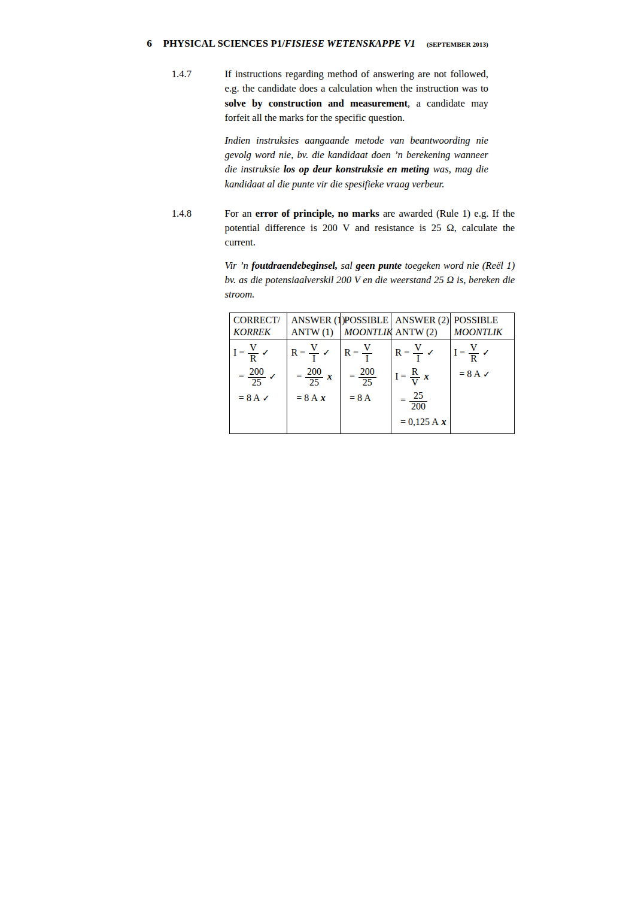6 PHYSICAL SCIENCES P1/FISIESE WETENSKAPPE V1 (SEPTEMBER 2013)
1.4.7
If instructions regarding method of answering are not followed, e.g. the candidate does a calculation when the instruction was to solve by construction and measurement, a candidate may forfeit all the marks for the specific question.
Indien instruksies aangaande metode van beantwoording nie gevolg word nie, bv. die kandidaat doen ’n berekening wanneer die instruksie los op deur konstruksie en meting was, mag die kandidaat al die punte vir die spesifieke vraag verbeur.
1.4.8
For an error of principle, no marks are awarded (Rule 1) e.g. If the potential difference is 200 V and resistance is 25 Ω, calculate the current.
Vir ’n foutdraendebeginsel, sal geen punte toegeken word nie (Reël 1) bv. as die potensiaalverskil 200 V en die weerstand 25 Ω is, bereken die stroom.
| CORRECT/ KORREK | ANSWER (1) ANTW (1) | POSSIBLE MOONTLIK | ANSWER (2) ANTW (2) | POSSIBLE MOONTLIK |
| --- | --- | --- | --- | --- |
| I = V R ✓ = 200 25 ✓ = 8 A ✓ | R = V I ✓ = 200 25 x = 8 A x | R = V I = 200 25 = 8 A | R = V I ✓ I = R V x = 25 200 = 0,125 A x | I = V R ✓ = 8 A ✓ |